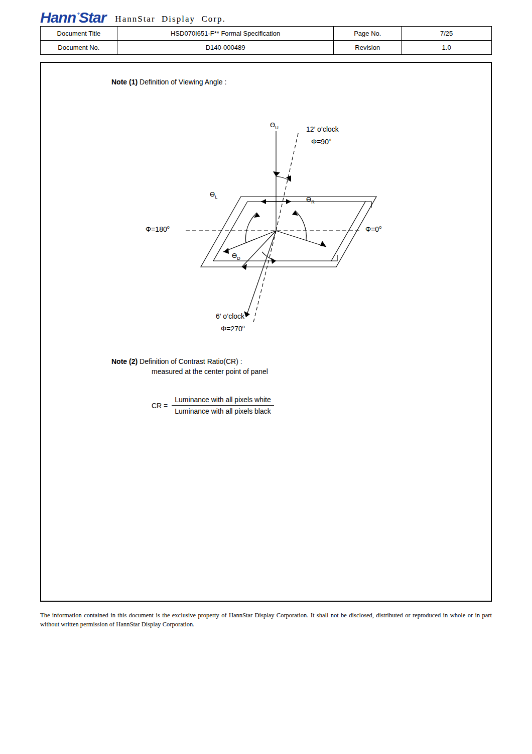Hann⁺Star
HannStar Display Corp.
| Document Title | HSD070I651-F** Formal Specification | Page No. | 7/25 |
| Document No. | D140-000489 | Revision | 1.0 |
Note (1) Definition of Viewing Angle :
ӨU 12’ o’clock Φ=90o ӨL ӨR Φ=180o Φ=0o ӨD 6’ o’clock Φ=270o
Note (2) Definition of Contrast Ratio(CR) :
measured at the center point of panel
CR =
Luminance with all pixels white
Luminance with all pixels black
The information contained in this document is the exclusive property of HannStar Display Corporation. It shall not be disclosed, distributed or reproduced in whole or in part without written permission of HannStar Display Corporation.